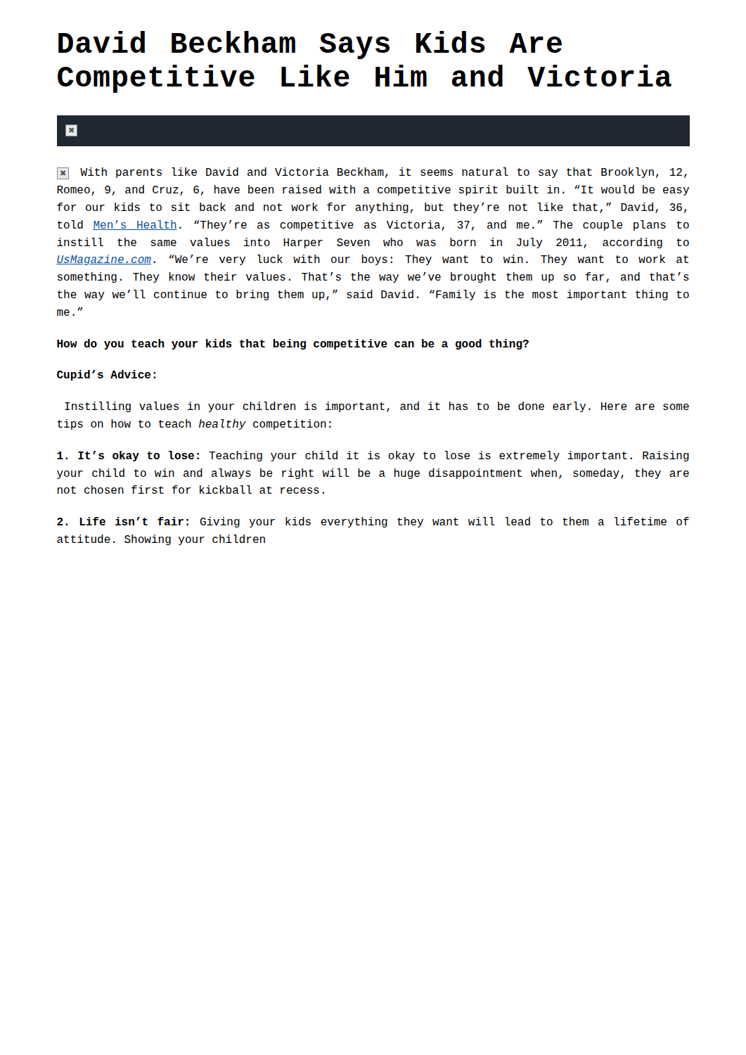David Beckham Says Kids Are Competitive Like Him and Victoria
✖
✖ With parents like David and Victoria Beckham, it seems natural to say that Brooklyn, 12, Romeo, 9, and Cruz, 6, have been raised with a competitive spirit built in. “It would be easy for our kids to sit back and not work for anything, but they’re not like that,” David, 36, told Men’s Health. “They’re as competitive as Victoria, 37, and me.” The couple plans to instill the same values into Harper Seven who was born in July 2011, according to UsMagazine.com. “We’re very luck with our boys: They want to win. They want to work at something. They know their values. That’s the way we’ve brought them up so far, and that’s the way we’ll continue to bring them up,” said David. “Family is the most important thing to me.”
How do you teach your kids that being competitive can be a good thing?
Cupid’s Advice:
Instilling values in your children is important, and it has to be done early. Here are some tips on how to teach healthy competition:
1. It’s okay to lose: Teaching your child it is okay to lose is extremely important. Raising your child to win and always be right will be a huge disappointment when, someday, they are not chosen first for kickball at recess.
2. Life isn’t fair: Giving your kids everything they want will lead to them a lifetime of attitude. Showing your children